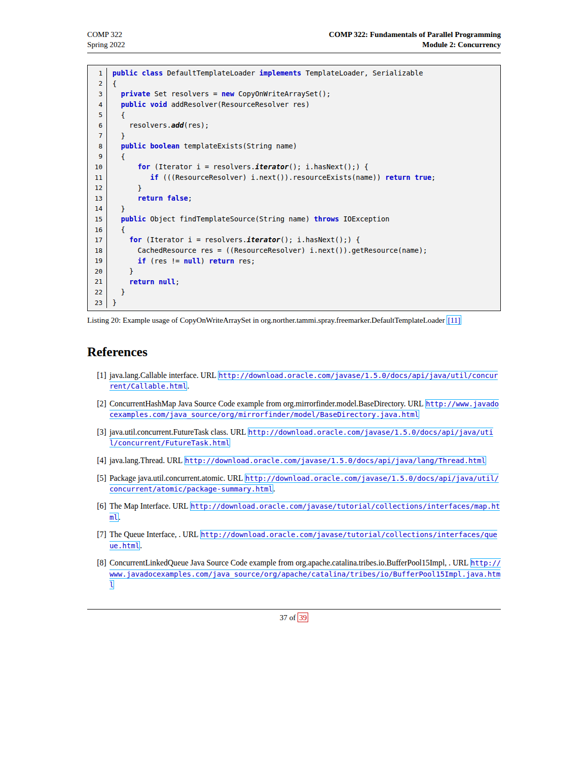COMP 322
Spring 2022
COMP 322: Fundamentals of Parallel Programming
Module 2: Concurrency
| 1 | public class DefaultTemplateLoader implements TemplateLoader, Serializable |
| 2 | { |
| 3 | private Set resolvers = new CopyOnWriteArraySet(); |
| 4 | public void addResolver(ResourceResolver res) |
| 5 | { |
| 6 | resolvers. add (res); |
| 7 | } |
| 8 | public boolean templateExists(String name) |
| 9 | { |
| 10 | for (Iterator i = resolvers. iterator (); i.hasNext();) { |
| 11 | if (((ResourceResolver) i.next()).resourceExists(name)) return true ; |
| 12 | } |
| 13 | return false ; |
| 14 | } |
| 15 | public Object findTemplateSource(String name) throws IOException |
| 16 | { |
| 17 | for (Iterator i = resolvers. iterator (); i.hasNext();) { |
| 18 | CachedResource res = ((ResourceResolver) i.next()).getResource(name); |
| 19 | if (res != null ) return res; |
| 20 | } |
| 21 | return null ; |
| 22 | } |
| 23 | } |
Listing 20: Example usage of CopyOnWriteArraySet in org.norther.tammi.spray.freemarker.DefaultTemplateLoader [11]
References
[1] java.lang.Callable interface. URL http://download.oracle.com/javase/1.5.0/docs/api/java/util/concurrent/Callable.html.
[2] ConcurrentHashMap Java Source Code example from org.mirrorfinder.model.BaseDirectory. URL http://www.javadocexamples.com/java_source/org/mirrorfinder/model/BaseDirectory.java.html
[3] java.util.concurrent.FutureTask class. URL http://download.oracle.com/javase/1.5.0/docs/api/java/util/concurrent/FutureTask.html
[4] java.lang.Thread. URL http://download.oracle.com/javase/1.5.0/docs/api/java/lang/Thread.html
[5] Package java.util.concurrent.atomic. URL http://download.oracle.com/javase/1.5.0/docs/api/java/util/concurrent/atomic/package-summary.html.
[6] The Map Interface. URL http://download.oracle.com/javase/tutorial/collections/interfaces/map.html.
[7] The Queue Interface, . URL http://download.oracle.com/javase/tutorial/collections/interfaces/queue.html.
[8] ConcurrentLinkedQueue Java Source Code example from org.apache.catalina.tribes.io.BufferPool15Impl, . URL http://www.javadocexamples.com/java_source/org/apache/catalina/tribes/io/BufferPool15Impl.java.html
37 of 39